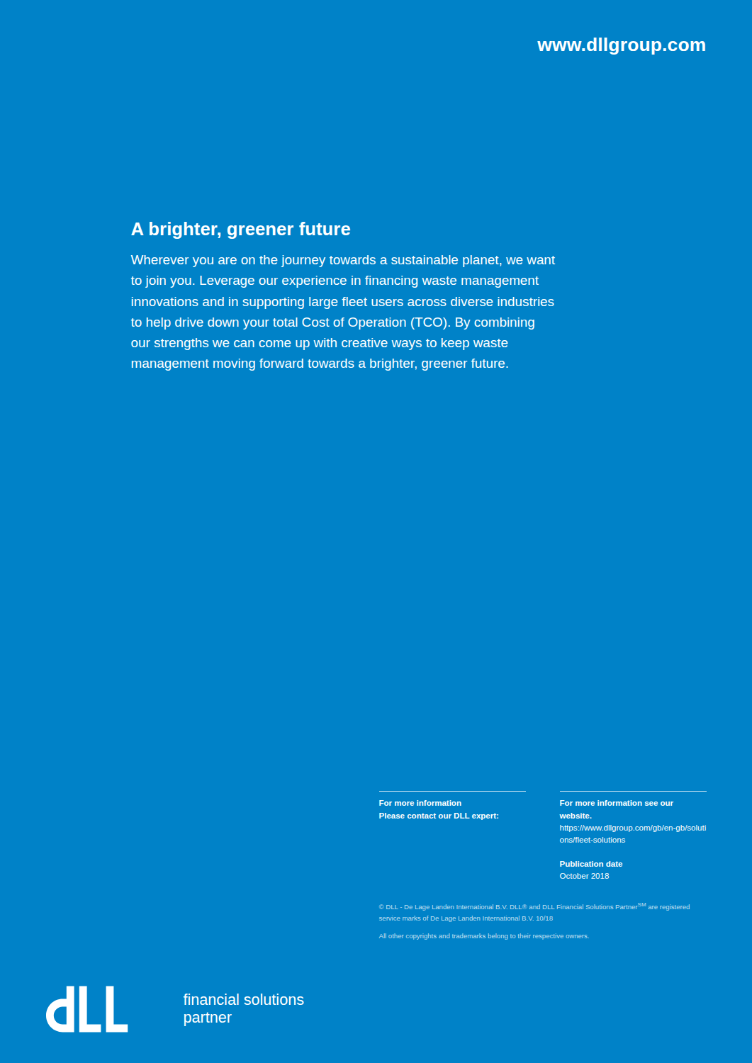www.dllgroup.com
A brighter, greener future
Wherever you are on the journey towards a sustainable planet, we want to join you. Leverage our experience in financing waste management innovations and in supporting large fleet users across diverse industries to help drive down your total Cost of Operation (TCO). By combining our strengths we can come up with creative ways to keep waste management moving forward towards a brighter, greener future.
For more information Please contact our DLL expert:
For more information see our website. https://www.dllgroup.com/gb/en-gb/solutions/fleet-solutions
Publication date October 2018
© DLL - De Lage Landen International B.V. DLL® and DLL Financial Solutions PartnerSM are registered service marks of De Lage Landen International B.V. 10/18
All other copyrights and trademarks belong to their respective owners.
financial solutions
partner